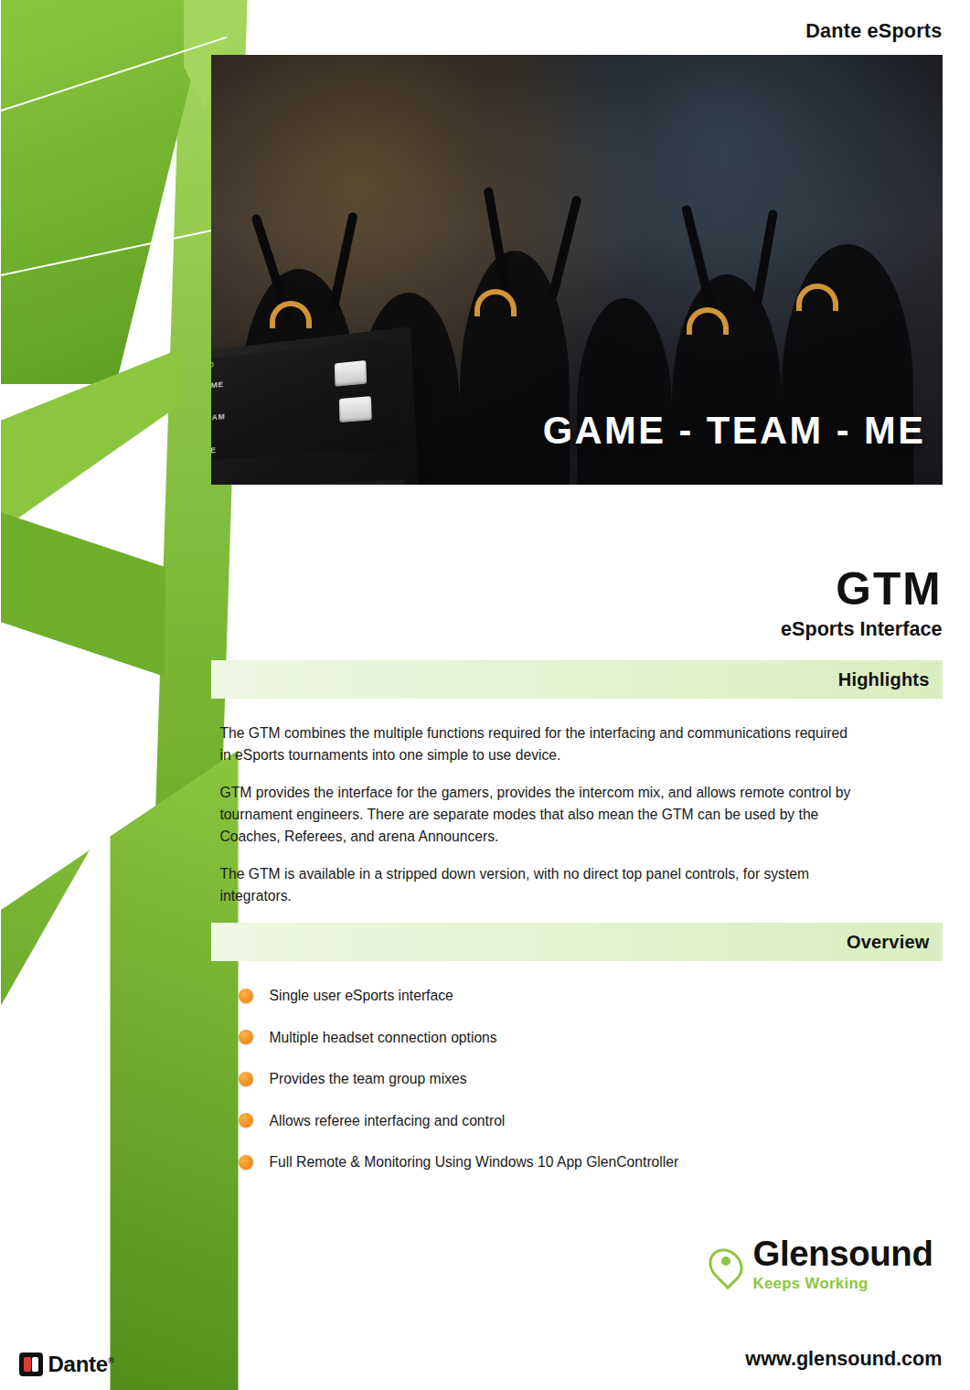Dante eSports
GAME - TEAM - ME
GLENSOUND GTM
GAME TEAM ME
ANTI-LIMITER
ON OFF A
GTM
eSports Interface
Highlights
The GTM combines the multiple functions required for the interfacing and communications required in eSports tournaments into one simple to use device.
GTM provides the interface for the gamers, provides the intercom mix, and allows remote control by tournament engineers. There are separate modes that also mean the GTM can be used by the Coaches, Referees, and arena Announcers.
The GTM is available in a stripped down version, with no direct top panel controls, for system integrators.
Overview
Single user eSports interface
Multiple headset connection options
Provides the team group mixes
Allows referee interfacing and control
Full Remote & Monitoring Using Windows 10 App GlenController
Glensound
Keeps Working
Dante®
www.glensound.com